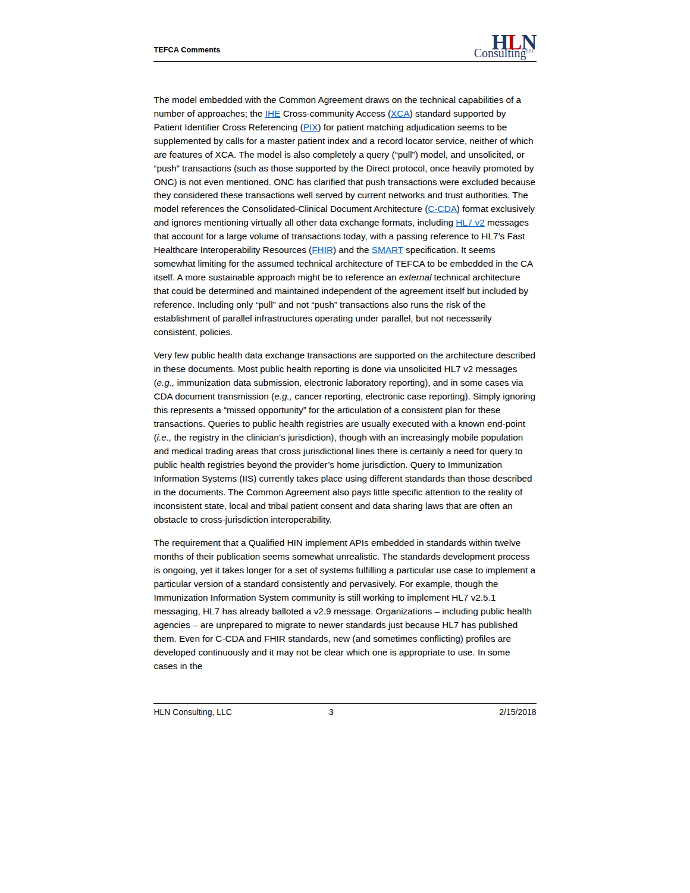TEFCA Comments
HLN
ConsultingLLC
The model embedded with the Common Agreement draws on the technical capabilities of a number of approaches; the IHE Cross-community Access (XCA) standard supported by Patient Identifier Cross Referencing (PIX) for patient matching adjudication seems to be supplemented by calls for a master patient index and a record locator service, neither of which are features of XCA. The model is also completely a query (“pull”) model, and unsolicited, or “push” transactions (such as those supported by the Direct protocol, once heavily promoted by ONC) is not even mentioned. ONC has clarified that push transactions were excluded because they considered these transactions well served by current networks and trust authorities. The model references the Consolidated-Clinical Document Architecture (C-CDA) format exclusively and ignores mentioning virtually all other data exchange formats, including HL7 v2 messages that account for a large volume of transactions today, with a passing reference to HL7’s Fast Healthcare Interoperability Resources (FHIR) and the SMART specification. It seems somewhat limiting for the assumed technical architecture of TEFCA to be embedded in the CA itself. A more sustainable approach might be to reference an external technical architecture that could be determined and maintained independent of the agreement itself but included by reference. Including only “pull” and not “push” transactions also runs the risk of the establishment of parallel infrastructures operating under parallel, but not necessarily consistent, policies.
Very few public health data exchange transactions are supported on the architecture described in these documents. Most public health reporting is done via unsolicited HL7 v2 messages (e.g., immunization data submission, electronic laboratory reporting), and in some cases via CDA document transmission (e.g., cancer reporting, electronic case reporting). Simply ignoring this represents a “missed opportunity” for the articulation of a consistent plan for these transactions. Queries to public health registries are usually executed with a known end-point (i.e., the registry in the clinician’s jurisdiction), though with an increasingly mobile population and medical trading areas that cross jurisdictional lines there is certainly a need for query to public health registries beyond the provider’s home jurisdiction. Query to Immunization Information Systems (IIS) currently takes place using different standards than those described in the documents. The Common Agreement also pays little specific attention to the reality of inconsistent state, local and tribal patient consent and data sharing laws that are often an obstacle to cross-jurisdiction interoperability.
The requirement that a Qualified HIN implement APIs embedded in standards within twelve months of their publication seems somewhat unrealistic. The standards development process is ongoing, yet it takes longer for a set of systems fulfilling a particular use case to implement a particular version of a standard consistently and pervasively. For example, though the Immunization Information System community is still working to implement HL7 v2.5.1 messaging, HL7 has already balloted a v2.9 message. Organizations – including public health agencies – are unprepared to migrate to newer standards just because HL7 has published them. Even for C-CDA and FHIR standards, new (and sometimes conflicting) profiles are developed continuously and it may not be clear which one is appropriate to use. In some cases in the
HLN Consulting, LLC
3
2/15/2018